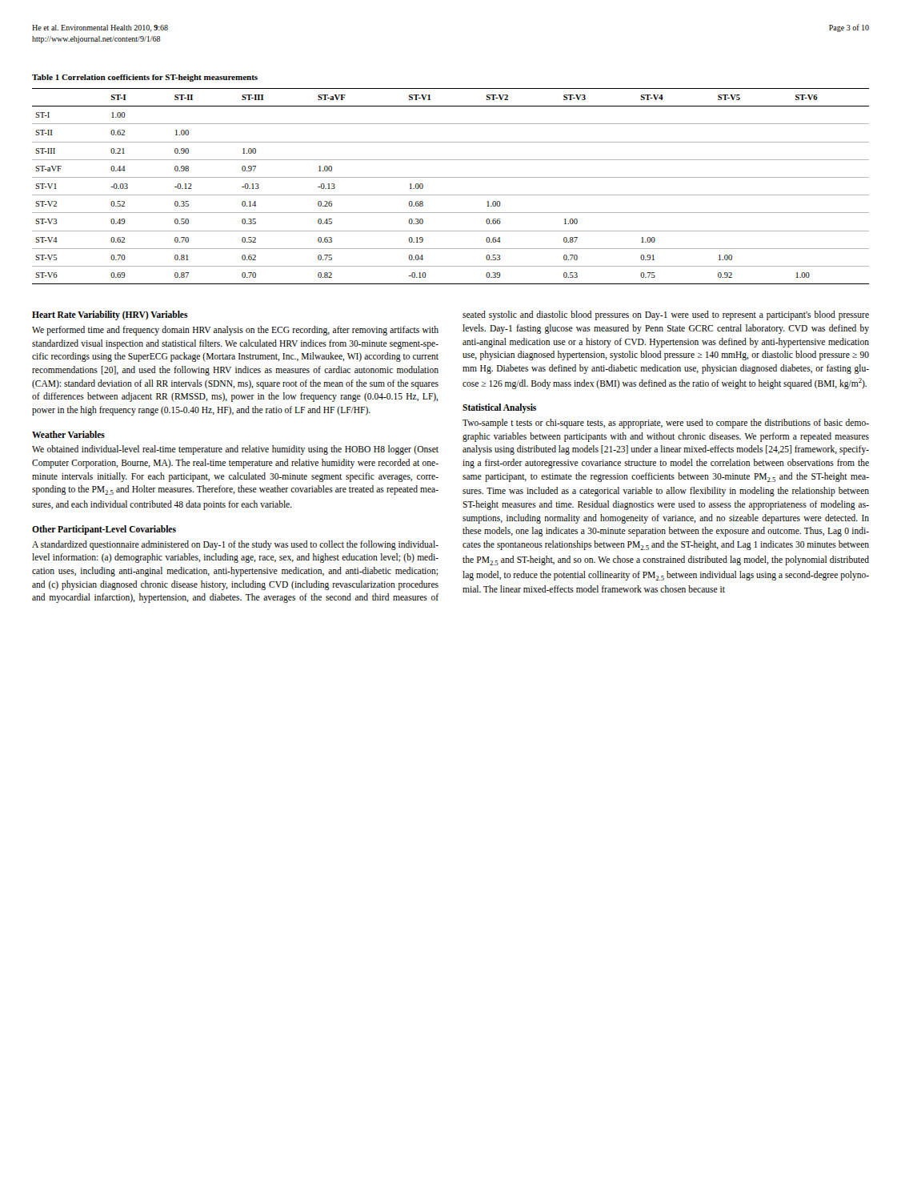He et al. Environmental Health 2010, 9:68
http://www.ehjournal.net/content/9/1/68
Page 3 of 10
Table 1 Correlation coefficients for ST-height measurements
| | ST-I | ST-II | ST-III | ST-aVF | ST-V1 | ST-V2 | ST-V3 | ST-V4 | ST-V5 | ST-V6 |
| --- | --- | --- | --- | --- | --- | --- | --- | --- | --- | --- |
| ST-I | 1.00 | | | | | | | | | |
| ST-II | 0.62 | 1.00 | | | | | | | | |
| ST-III | 0.21 | 0.90 | 1.00 | | | | | | | |
| ST-aVF | 0.44 | 0.98 | 0.97 | 1.00 | | | | | | |
| ST-V1 | -0.03 | -0.12 | -0.13 | -0.13 | 1.00 | | | | | |
| ST-V2 | 0.52 | 0.35 | 0.14 | 0.26 | 0.68 | 1.00 | | | | |
| ST-V3 | 0.49 | 0.50 | 0.35 | 0.45 | 0.30 | 0.66 | 1.00 | | | |
| ST-V4 | 0.62 | 0.70 | 0.52 | 0.63 | 0.19 | 0.64 | 0.87 | 1.00 | | |
| ST-V5 | 0.70 | 0.81 | 0.62 | 0.75 | 0.04 | 0.53 | 0.70 | 0.91 | 1.00 | |
| ST-V6 | 0.69 | 0.87 | 0.70 | 0.82 | -0.10 | 0.39 | 0.53 | 0.75 | 0.92 | 1.00 |
Heart Rate Variability (HRV) Variables
We performed time and frequency domain HRV analysis on the ECG recording, after removing artifacts with standardized visual inspection and statistical filters. We calculated HRV indices from 30-minute segment-specific recordings using the SuperECG package (Mortara Instrument, Inc., Milwaukee, WI) according to current recommendations [20], and used the following HRV indices as measures of cardiac autonomic modulation (CAM): standard deviation of all RR intervals (SDNN, ms), square root of the mean of the sum of the squares of differences between adjacent RR (RMSSD, ms), power in the low frequency range (0.04-0.15 Hz, LF), power in the high frequency range (0.15-0.40 Hz, HF), and the ratio of LF and HF (LF/HF).
Weather Variables
We obtained individual-level real-time temperature and relative humidity using the HOBO H8 logger (Onset Computer Corporation, Bourne, MA). The real-time temperature and relative humidity were recorded at one-minute intervals initially. For each participant, we calculated 30-minute segment specific averages, corresponding to the PM2.5 and Holter measures. Therefore, these weather covariables are treated as repeated measures, and each individual contributed 48 data points for each variable.
Other Participant-Level Covariables
A standardized questionnaire administered on Day-1 of the study was used to collect the following individual-level information: (a) demographic variables, including age, race, sex, and highest education level; (b) medication uses, including anti-anginal medication, anti-hypertensive medication, and anti-diabetic medication; and (c) physician diagnosed chronic disease history, including CVD (including revascularization procedures and myocardial infarction), hypertension, and diabetes. The averages of the second and third measures of seated systolic and diastolic blood pressures on Day-1 were used to represent a participant's blood pressure levels. Day-1 fasting glucose was measured by Penn State GCRC central laboratory. CVD was defined by anti-anginal medication use or a history of CVD. Hypertension was defined by anti-hypertensive medication use, physician diagnosed hypertension, systolic blood pressure ≥ 140 mmHg, or diastolic blood pressure ≥ 90 mm Hg. Diabetes was defined by anti-diabetic medication use, physician diagnosed diabetes, or fasting glucose ≥ 126 mg/dl. Body mass index (BMI) was defined as the ratio of weight to height squared (BMI, kg/m2).
Statistical Analysis
Two-sample t tests or chi-square tests, as appropriate, were used to compare the distributions of basic demographic variables between participants with and without chronic diseases. We perform a repeated measures analysis using distributed lag models [21-23] under a linear mixed-effects models [24,25] framework, specifying a first-order autoregressive covariance structure to model the correlation between observations from the same participant, to estimate the regression coefficients between 30-minute PM2.5 and the ST-height measures. Time was included as a categorical variable to allow flexibility in modeling the relationship between ST-height measures and time. Residual diagnostics were used to assess the appropriateness of modeling assumptions, including normality and homogeneity of variance, and no sizeable departures were detected. In these models, one lag indicates a 30-minute separation between the exposure and outcome. Thus, Lag 0 indicates the spontaneous relationships between PM2.5 and the ST-height, and Lag 1 indicates 30 minutes between the PM2.5 and ST-height, and so on. We chose a constrained distributed lag model, the polynomial distributed lag model, to reduce the potential collinearity of PM2.5 between individual lags using a second-degree polynomial. The linear mixed-effects model framework was chosen because it